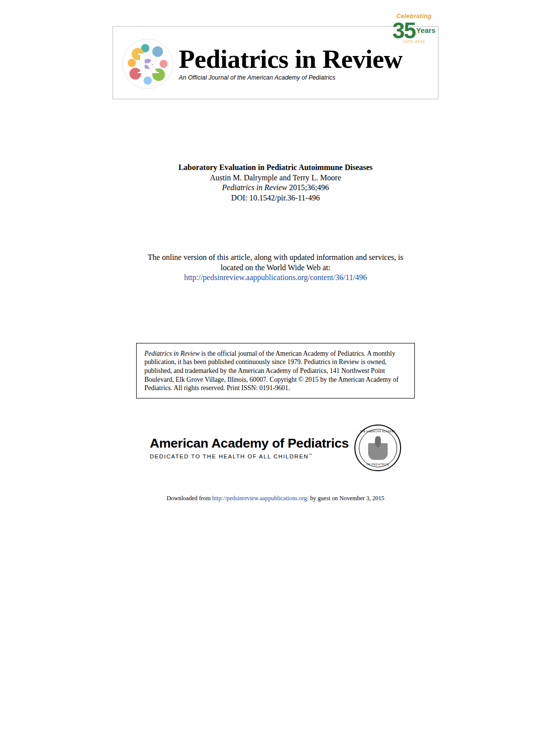Celebrating
35 Years
1979–2014
Pediatrics in Review
An Official Journal of the American Academy of Pediatrics
Laboratory Evaluation in Pediatric Autoimmune Diseases
Austin M. Dalrymple and Terry L. Moore
Pediatrics in Review 2015;36;496
DOI: 10.1542/pir.36-11-496
The online version of this article, along with updated information and services, is
located on the World Wide Web at:
http://pedsinreview.aappublications.org/content/36/11/496
Pediatrics in Review is the official journal of the American Academy of Pediatrics. A monthly publication, it has been published continuously since 1979. Pediatrics in Review is owned, published, and trademarked by the American Academy of Pediatrics, 141 Northwest Point Boulevard, Elk Grove Village, Illinois, 60007. Copyright © 2015 by the American Academy of Pediatrics. All rights reserved. Print ISSN: 0191-9601.
American Academy of Pediatrics
DEDICATED TO THE HEALTH OF ALL CHILDREN™
THE AMERICAN ACADEMY
OF PEDIATRICS
Downloaded from http://pedsinreview.aappublications.org/ by guest on November 3, 2015